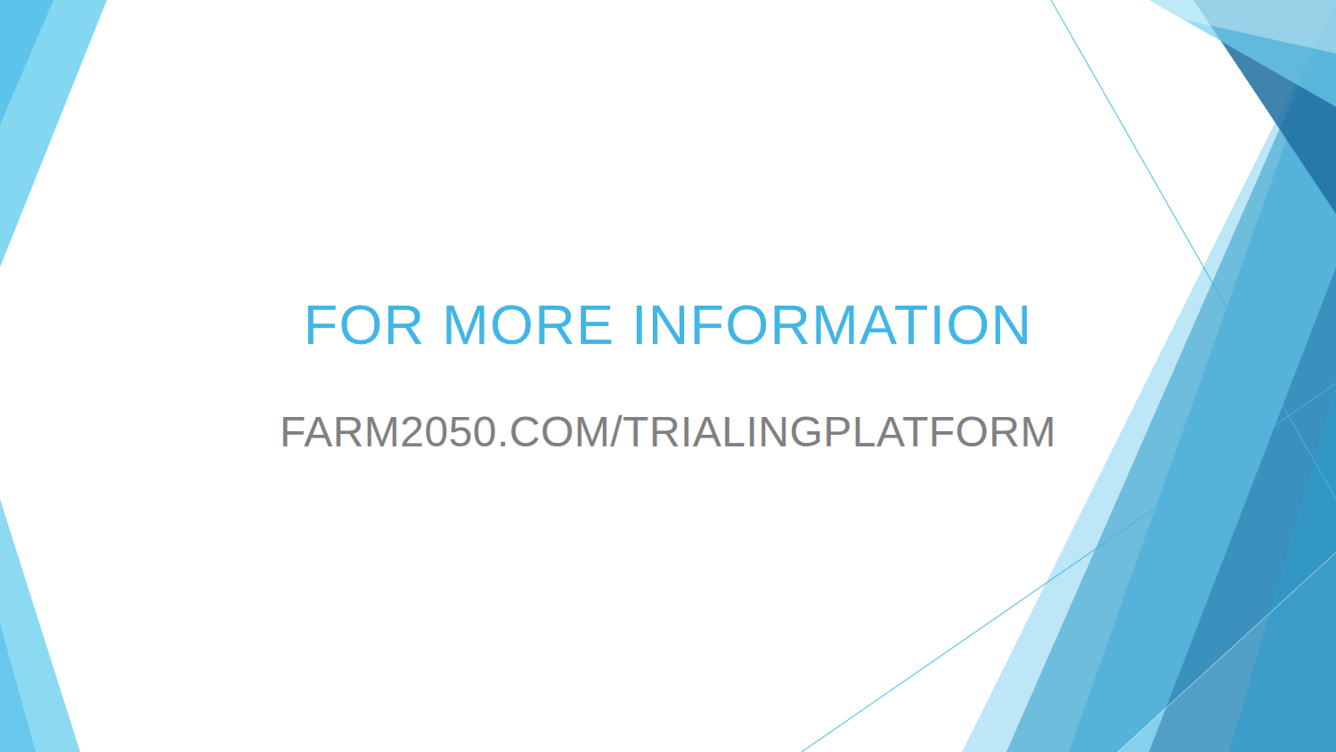FOR MORE INFORMATION
FARM2050.COM/TRIALINGPLATFORM